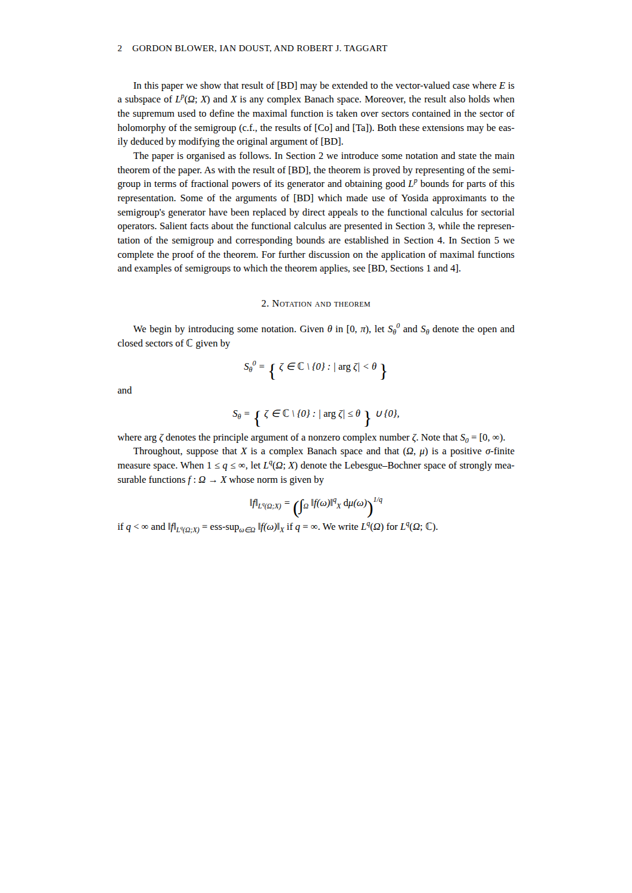2 GORDON BLOWER, IAN DOUST, AND ROBERT J. TAGGART
In this paper we show that result of [BD] may be extended to the vector-valued case where E is a subspace of Lp(Ω; X) and X is any complex Banach space. Moreover, the result also holds when the supremum used to define the maximal function is taken over sectors contained in the sector of holomorphy of the semigroup (c.f., the results of [Co] and [Ta]). Both these extensions may be easily deduced by modifying the original argument of [BD].
The paper is organised as follows. In Section 2 we introduce some notation and state the main theorem of the paper. As with the result of [BD], the theorem is proved by representing of the semigroup in terms of fractional powers of its generator and obtaining good Lp bounds for parts of this representation. Some of the arguments of [BD] which made use of Yosida approximants to the semigroup's generator have been replaced by direct appeals to the functional calculus for sectorial operators. Salient facts about the functional calculus are presented in Section 3, while the representation of the semigroup and corresponding bounds are established in Section 4. In Section 5 we complete the proof of the theorem. For further discussion on the application of maximal functions and examples of semigroups to which the theorem applies, see [BD, Sections 1 and 4].
2. Notation and theorem
We begin by introducing some notation. Given θ in [0, π), let Sθ0 and Sθ denote the open and closed sectors of ℂ given by
Sθ0 = { ζ ∈ ℂ \ {0} : | arg ζ| < θ }
and
Sθ = { ζ ∈ ℂ \ {0} : | arg ζ| ≤ θ } ∪ {0},
where arg ζ denotes the principle argument of a nonzero complex number ζ. Note that S0 = [0, ∞).
Throughout, suppose that X is a complex Banach space and that (Ω, μ) is a positive σ-finite measure space. When 1 ≤ q ≤ ∞, let Lq(Ω; X) denote the Lebesgue–Bochner space of strongly measurable functions f : Ω → X whose norm is given by
‖f‖Lq(Ω;X) = (∫Ω ‖f(ω)‖qX dμ(ω))1/q
if q < ∞ and ‖f‖Lq(Ω;X) = ess-supω∈Ω ‖f(ω)‖X if q = ∞. We write Lq(Ω) for Lq(Ω; ℂ).